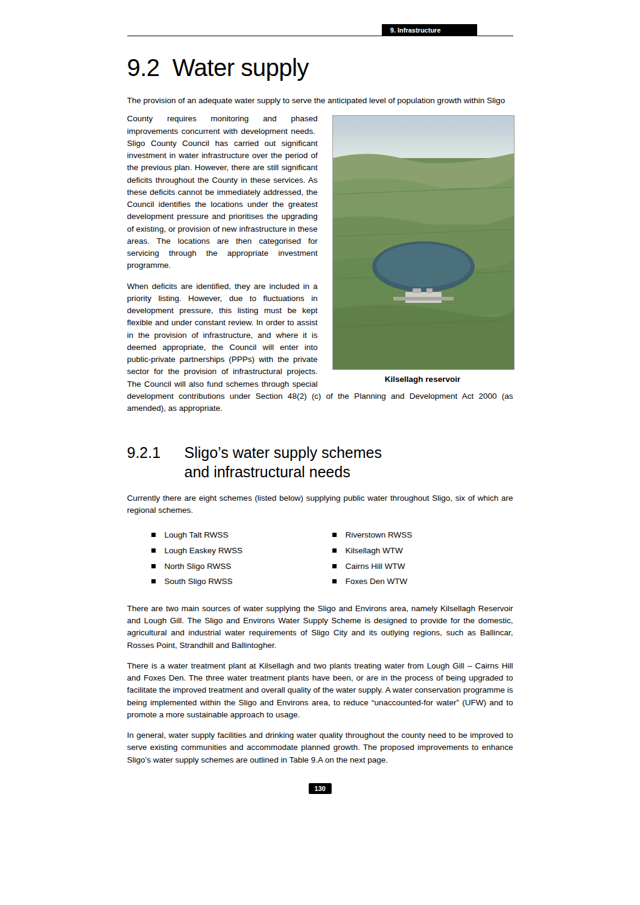9. Infrastructure
9.2 Water supply
The provision of an adequate water supply to serve the anticipated level of population growth within Sligo
Kilsellagh reservoir
County requires monitoring and phased improvements concurrent with development needs. Sligo County Council has carried out significant investment in water infrastructure over the period of the previous plan. However, there are still significant deficits throughout the County in these services. As these deficits cannot be immediately addressed, the Council identifies the locations under the greatest development pressure and prioritises the upgrading of existing, or provision of new infrastructure in these areas. The locations are then categorised for servicing through the appropriate investment programme.
When deficits are identified, they are included in a priority listing. However, due to fluctuations in development pressure, this listing must be kept flexible and under constant review. In order to assist in the provision of infrastructure, and where it is deemed appropriate, the Council will enter into public-private partnerships (PPPs) with the private sector for the provision of infrastructural projects. The Council will also fund schemes through special development contributions under Section 48(2) (c) of the Planning and Development Act 2000 (as amended), as appropriate.
9.2.1 Sligo’s water supply schemes
and infrastructural needs
Currently there are eight schemes (listed below) supplying public water throughout Sligo, six of which are regional schemes.
Lough Talt RWSS
Lough Easkey RWSS
North Sligo RWSS
South Sligo RWSS
Riverstown RWSS
Kilsellagh WTW
Cairns Hill WTW
Foxes Den WTW
There are two main sources of water supplying the Sligo and Environs area, namely Kilsellagh Reservoir and Lough Gill. The Sligo and Environs Water Supply Scheme is designed to provide for the domestic, agricultural and industrial water requirements of Sligo City and its outlying regions, such as Ballincar, Rosses Point, Strandhill and Ballintogher.
There is a water treatment plant at Kilsellagh and two plants treating water from Lough Gill – Cairns Hill and Foxes Den. The three water treatment plants have been, or are in the process of being upgraded to facilitate the improved treatment and overall quality of the water supply. A water conservation programme is being implemented within the Sligo and Environs area, to reduce “unaccounted-for water” (UFW) and to promote a more sustainable approach to usage.
In general, water supply facilities and drinking water quality throughout the county need to be improved to serve existing communities and accommodate planned growth. The proposed improvements to enhance Sligo’s water supply schemes are outlined in Table 9.A on the next page.
130